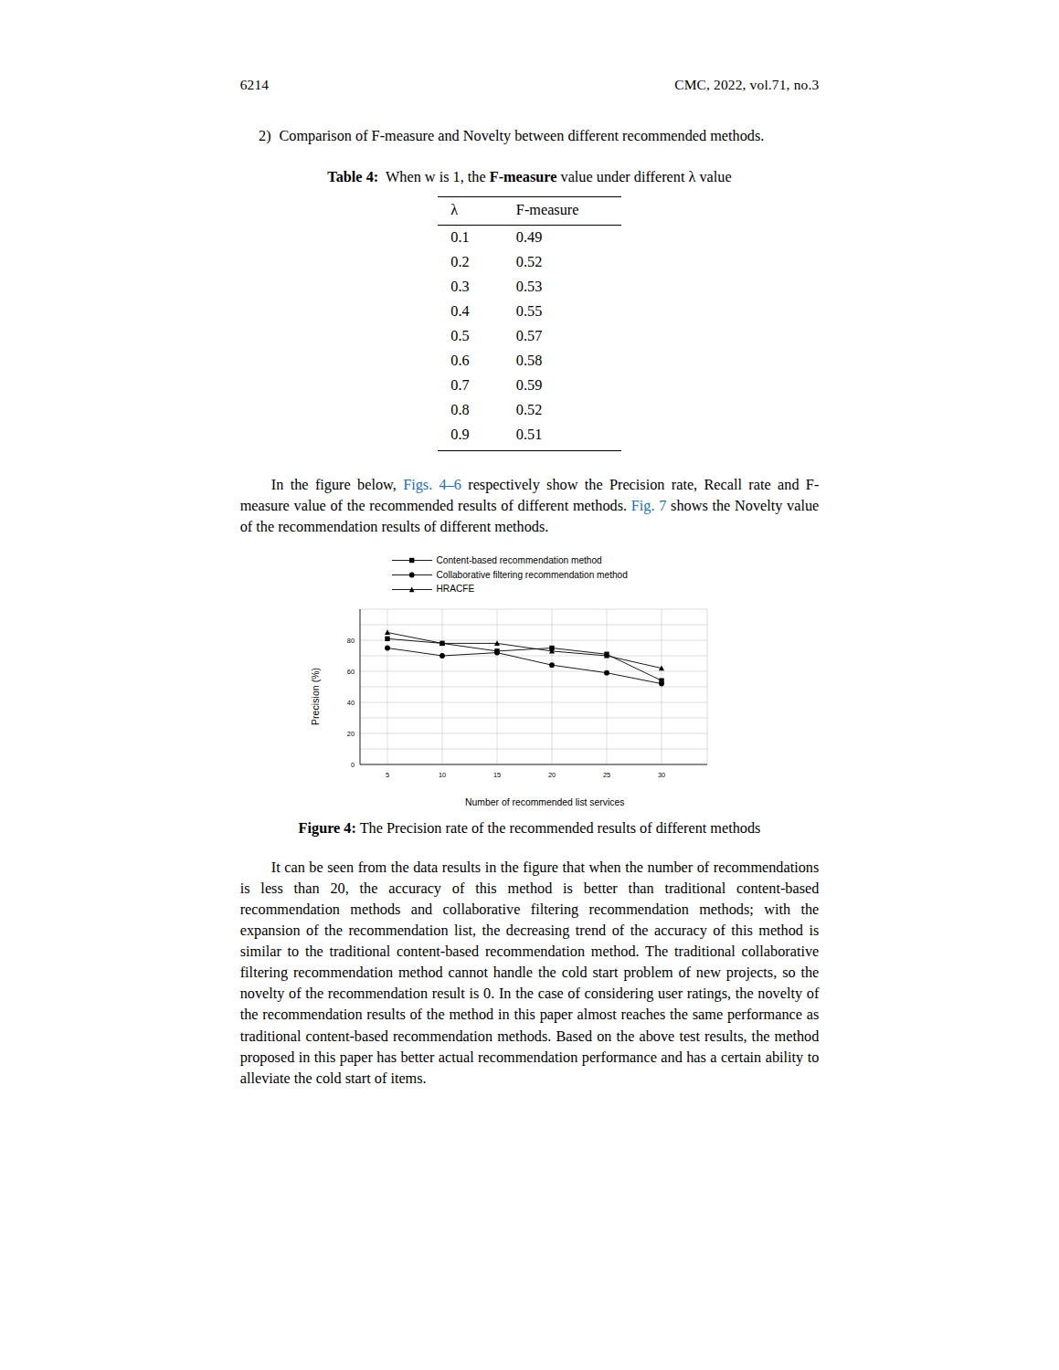6214
CMC, 2022, vol.71, no.3
2) Comparison of F-measure and Novelty between different recommended methods.
Table 4: When w is 1, the F-measure value under different λ value
| λ | F-measure |
| --- | --- |
| 0.1 | 0.49 |
| 0.2 | 0.52 |
| 0.3 | 0.53 |
| 0.4 | 0.55 |
| 0.5 | 0.57 |
| 0.6 | 0.58 |
| 0.7 | 0.59 |
| 0.8 | 0.52 |
| 0.9 | 0.51 |
In the figure below, Figs. 4–6 respectively show the Precision rate, Recall rate and F-measure value of the recommended results of different methods. Fig. 7 shows the Novelty value of the recommendation results of different methods.
Content-based recommendation method
Collaborative filtering recommendation method
HRACFE
Precision (%)
0 20 40 60 80 5 10 15 20 25 30
Number of recommended list services
Figure 4: The Precision rate of the recommended results of different methods
It can be seen from the data results in the figure that when the number of recommendations is less than 20, the accuracy of this method is better than traditional content-based recommendation methods and collaborative filtering recommendation methods; with the expansion of the recommendation list, the decreasing trend of the accuracy of this method is similar to the traditional content-based recommendation method. The traditional collaborative filtering recommendation method cannot handle the cold start problem of new projects, so the novelty of the recommendation result is 0. In the case of considering user ratings, the novelty of the recommendation results of the method in this paper almost reaches the same performance as traditional content-based recommendation methods. Based on the above test results, the method proposed in this paper has better actual recommendation performance and has a certain ability to alleviate the cold start of items.